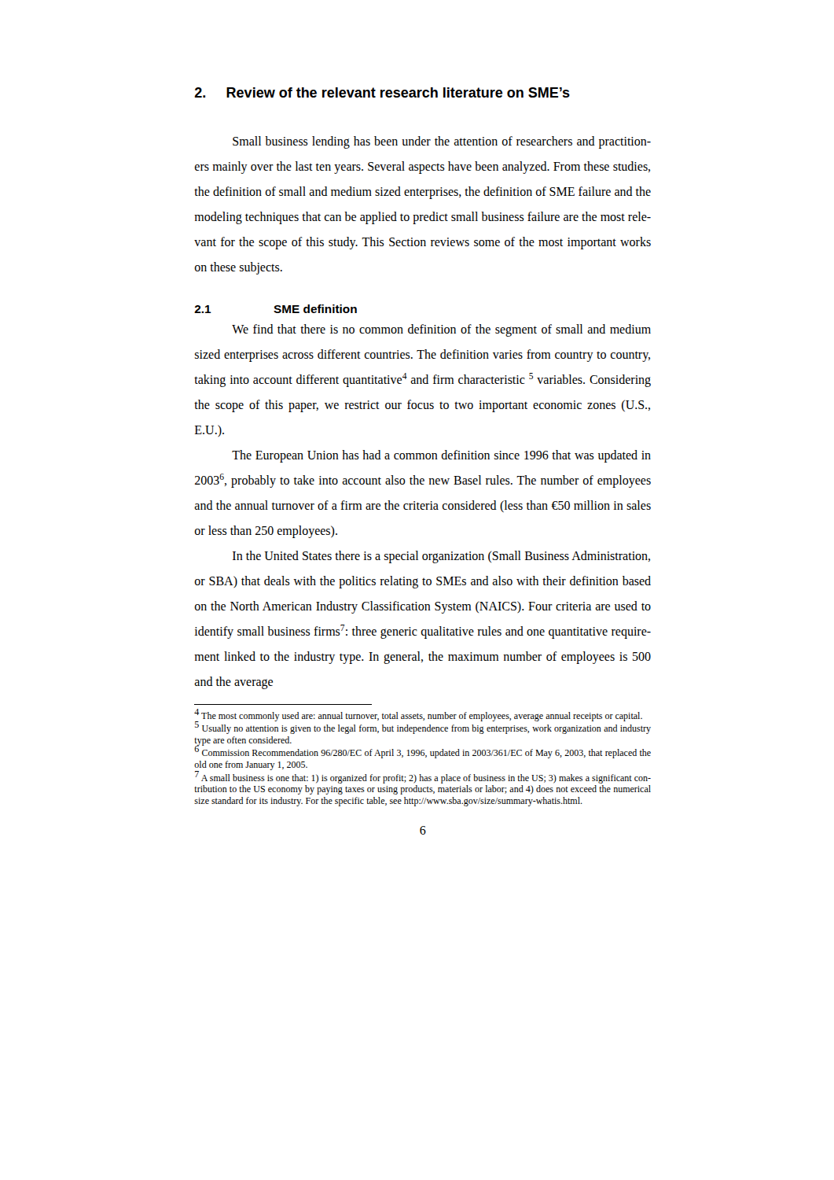2. Review of the relevant research literature on SME’s
Small business lending has been under the attention of researchers and practitioners mainly over the last ten years. Several aspects have been analyzed. From these studies, the definition of small and medium sized enterprises, the definition of SME failure and the modeling techniques that can be applied to predict small business failure are the most relevant for the scope of this study. This Section reviews some of the most important works on these subjects.
2.1 SME definition
We find that there is no common definition of the segment of small and medium sized enterprises across different countries. The definition varies from country to country, taking into account different quantitative4 and firm characteristic 5 variables. Considering the scope of this paper, we restrict our focus to two important economic zones (U.S., E.U.).
The European Union has had a common definition since 1996 that was updated in 20036, probably to take into account also the new Basel rules. The number of employees and the annual turnover of a firm are the criteria considered (less than €50 million in sales or less than 250 employees).
In the United States there is a special organization (Small Business Administration, or SBA) that deals with the politics relating to SMEs and also with their definition based on the North American Industry Classification System (NAICS). Four criteria are used to identify small business firms7: three generic qualitative rules and one quantitative requirement linked to the industry type. In general, the maximum number of employees is 500 and the average
4 The most commonly used are: annual turnover, total assets, number of employees, average annual receipts or capital.
5 Usually no attention is given to the legal form, but independence from big enterprises, work organization and industry type are often considered.
6 Commission Recommendation 96/280/EC of April 3, 1996, updated in 2003/361/EC of May 6, 2003, that replaced the old one from January 1, 2005.
7 A small business is one that: 1) is organized for profit; 2) has a place of business in the US; 3) makes a significant contribution to the US economy by paying taxes or using products, materials or labor; and 4) does not exceed the numerical size standard for its industry. For the specific table, see http://www.sba.gov/size/summary-whatis.html.
6